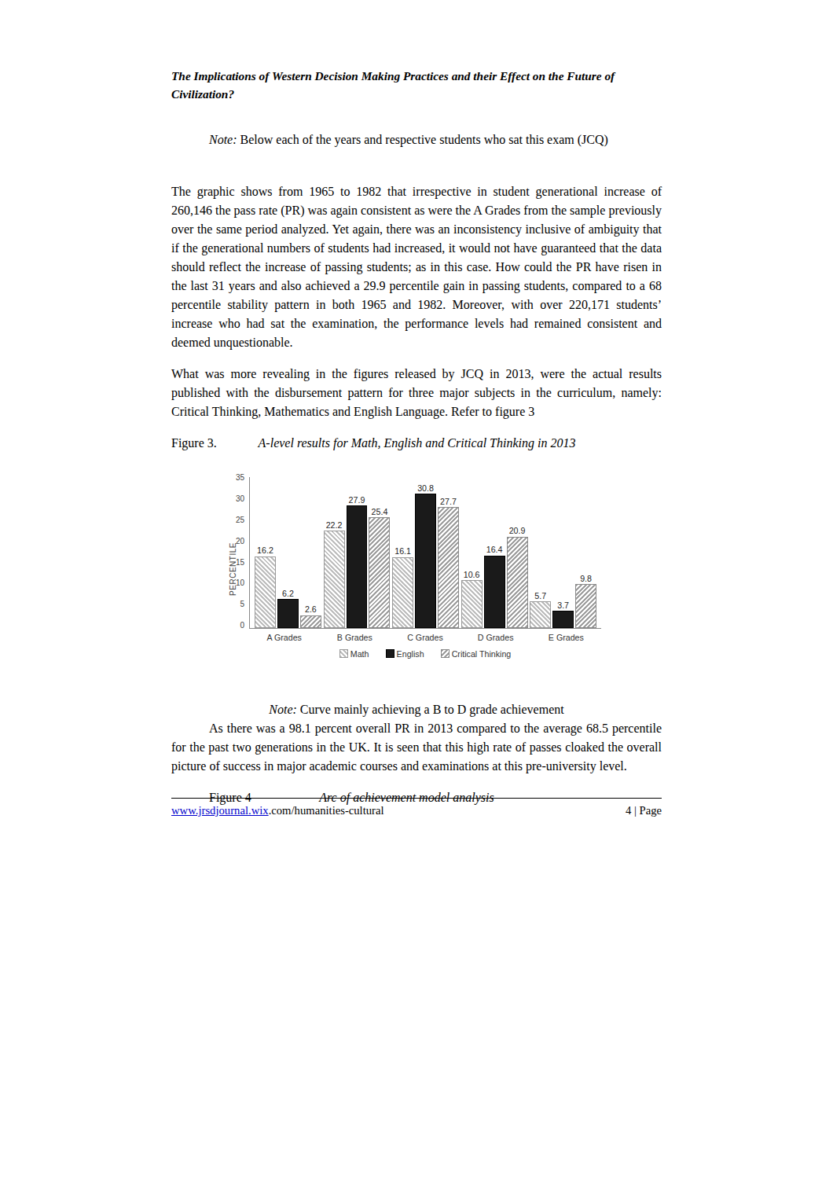The Implications of Western Decision Making Practices and their Effect on the Future of Civilization?
Note: Below each of the years and respective students who sat this exam (JCQ)
The graphic shows from 1965 to 1982 that irrespective in student generational increase of 260,146 the pass rate (PR) was again consistent as were the A Grades from the sample previously over the same period analyzed. Yet again, there was an inconsistency inclusive of ambiguity that if the generational numbers of students had increased, it would not have guaranteed that the data should reflect the increase of passing students; as in this case. How could the PR have risen in the last 31 years and also achieved a 29.9 percentile gain in passing students, compared to a 68 percentile stability pattern in both 1965 and 1982. Moreover, with over 220,171 students’ increase who had sat the examination, the performance levels had remained consistent and deemed unquestionable.
What was more revealing in the figures released by JCQ in 2013, were the actual results published with the disbursement pattern for three major subjects in the curriculum, namely: Critical Thinking, Mathematics and English Language. Refer to figure 3
Figure 3. A-level results for Math, English and Critical Thinking in 2013
PERCENTILE
35 30 25 20 15 10 5 0
16.2
6.2
2.6
22.2
27.9
25.4
16.1
30.8
27.7
10.6
16.4
20.9
5.7
3.7
9.8
A Grades B Grades C Grades D Grades E Grades
Math English Critical Thinking
Note: Curve mainly achieving a B to D grade achievement
As there was a 98.1 percent overall PR in 2013 compared to the average 68.5 percentile for the past two generations in the UK. It is seen that this high rate of passes cloaked the overall picture of success in major academic courses and examinations at this pre-university level.
Figure 4 Arc of achievement model analysis
www.jrsdjournal.wix.com/humanities-cultural 4 | Page